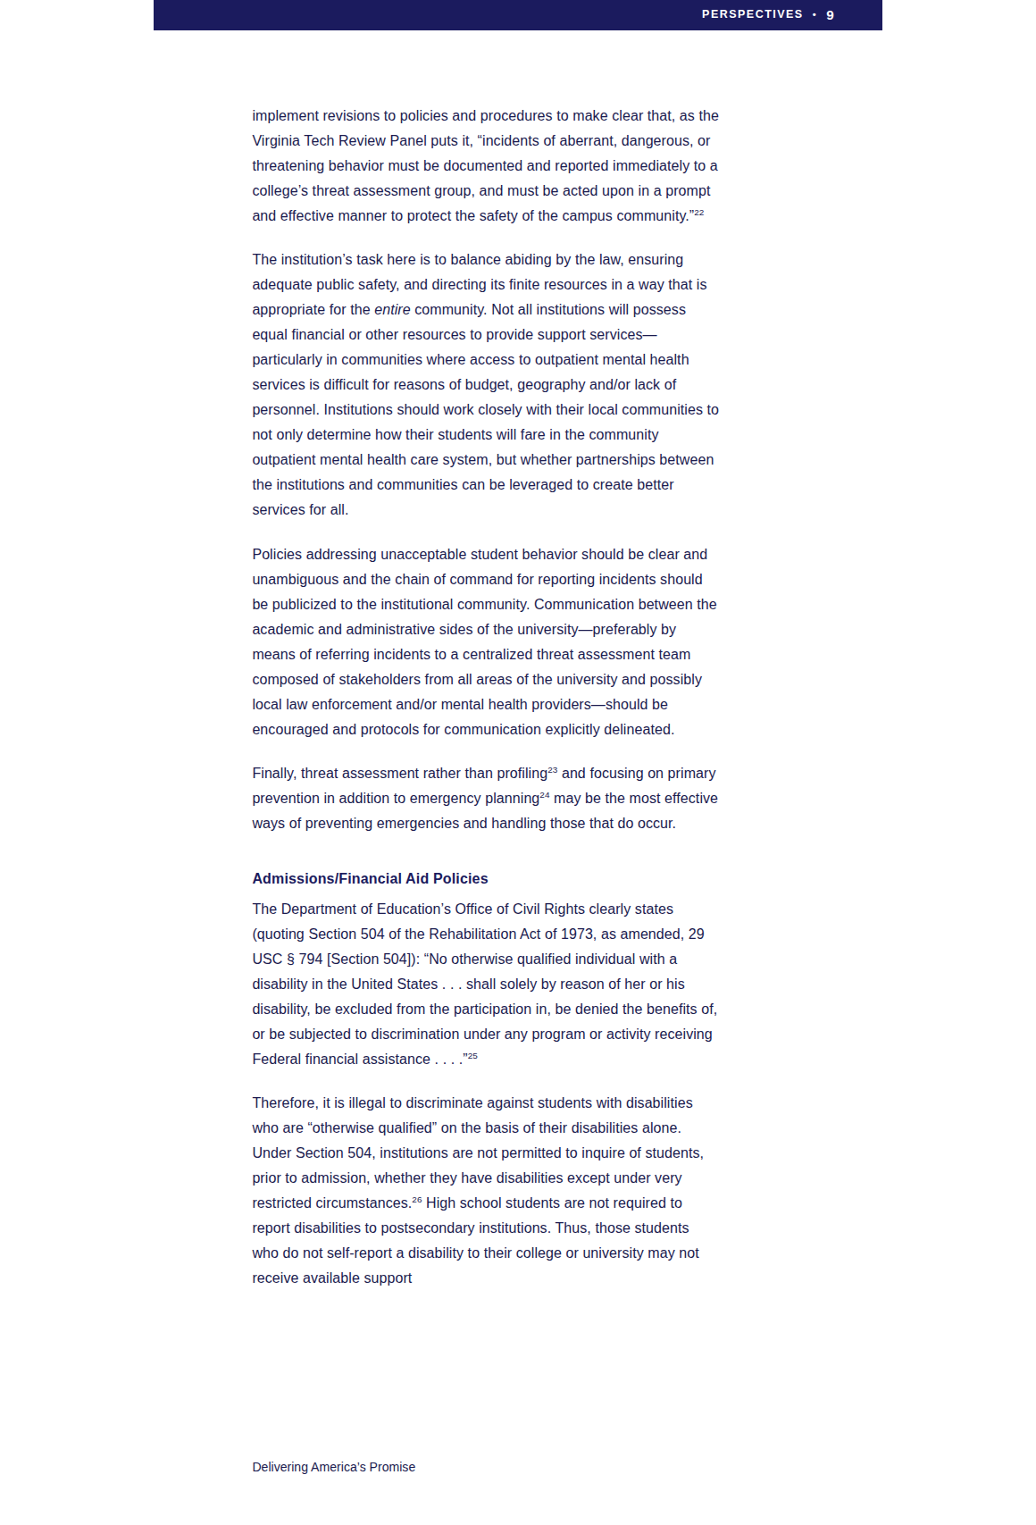Perspectives • 9
implement revisions to policies and procedures to make clear that, as the Virginia Tech Review Panel puts it, “incidents of aberrant, dangerous, or threatening behavior must be documented and reported immediately to a college’s threat assessment group, and must be acted upon in a prompt and effective manner to protect the safety of the campus community.”22
The institution’s task here is to balance abiding by the law, ensuring adequate public safety, and directing its finite resources in a way that is appropriate for the entire community. Not all institutions will possess equal financial or other resources to provide support services—particularly in communities where access to outpatient mental health services is difficult for reasons of budget, geography and/or lack of personnel. Institutions should work closely with their local communities to not only determine how their students will fare in the community outpatient mental health care system, but whether partnerships between the institutions and communities can be leveraged to create better services for all.
Policies addressing unacceptable student behavior should be clear and unambiguous and the chain of command for reporting incidents should be publicized to the institutional community. Communication between the academic and administrative sides of the university—preferably by means of referring incidents to a centralized threat assessment team composed of stakeholders from all areas of the university and possibly local law enforcement and/or mental health providers—should be encouraged and protocols for communication explicitly delineated.
Finally, threat assessment rather than profiling23 and focusing on primary prevention in addition to emergency planning24 may be the most effective ways of preventing emergencies and handling those that do occur.
Admissions/Financial Aid Policies
The Department of Education’s Office of Civil Rights clearly states (quoting Section 504 of the Rehabilitation Act of 1973, as amended, 29 USC § 794 [Section 504]): “No otherwise qualified individual with a disability in the United States . . . shall solely by reason of her or his disability, be excluded from the participation in, be denied the benefits of, or be subjected to discrimination under any program or activity receiving Federal financial assistance . . . .”25
Therefore, it is illegal to discriminate against students with disabilities who are “otherwise qualified” on the basis of their disabilities alone. Under Section 504, institutions are not permitted to inquire of students, prior to admission, whether they have disabilities except under very restricted circumstances.26 High school students are not required to report disabilities to postsecondary institutions. Thus, those students who do not self-report a disability to their college or university may not receive available support
Delivering America’s Promise